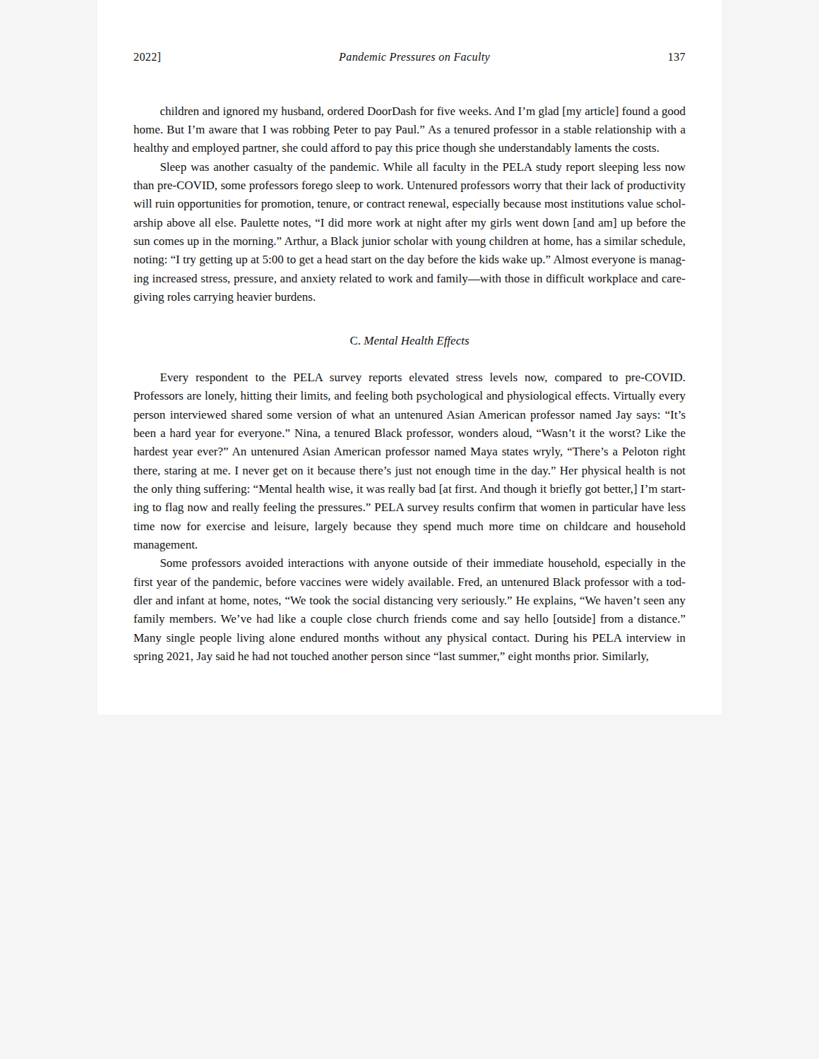2022] Pandemic Pressures on Faculty 137
children and ignored my husband, ordered DoorDash for five weeks. And I’m glad [my article] found a good home. But I’m aware that I was robbing Peter to pay Paul.” As a tenured professor in a stable relationship with a healthy and employed partner, she could afford to pay this price though she understandably laments the costs.
Sleep was another casualty of the pandemic. While all faculty in the PELA study report sleeping less now than pre-COVID, some professors forego sleep to work. Untenured professors worry that their lack of productivity will ruin opportunities for promotion, tenure, or contract renewal, especially because most institutions value scholarship above all else. Paulette notes, “I did more work at night after my girls went down [and am] up before the sun comes up in the morning.” Arthur, a Black junior scholar with young children at home, has a similar schedule, noting: “I try getting up at 5:00 to get a head start on the day before the kids wake up.” Almost everyone is managing increased stress, pressure, and anxiety related to work and family—with those in difficult workplace and caregiving roles carrying heavier burdens.
C. Mental Health Effects
Every respondent to the PELA survey reports elevated stress levels now, compared to pre-COVID. Professors are lonely, hitting their limits, and feeling both psychological and physiological effects. Virtually every person interviewed shared some version of what an untenured Asian American professor named Jay says: “It’s been a hard year for everyone.” Nina, a tenured Black professor, wonders aloud, “Wasn’t it the worst? Like the hardest year ever?” An untenured Asian American professor named Maya states wryly, “There’s a Peloton right there, staring at me. I never get on it because there’s just not enough time in the day.” Her physical health is not the only thing suffering: “Mental health wise, it was really bad [at first. And though it briefly got better,] I’m starting to flag now and really feeling the pressures.” PELA survey results confirm that women in particular have less time now for exercise and leisure, largely because they spend much more time on childcare and household management.
Some professors avoided interactions with anyone outside of their immediate household, especially in the first year of the pandemic, before vaccines were widely available. Fred, an untenured Black professor with a toddler and infant at home, notes, “We took the social distancing very seriously.” He explains, “We haven’t seen any family members. We’ve had like a couple close church friends come and say hello [outside] from a distance.” Many single people living alone endured months without any physical contact. During his PELA interview in spring 2021, Jay said he had not touched another person since “last summer,” eight months prior. Similarly,